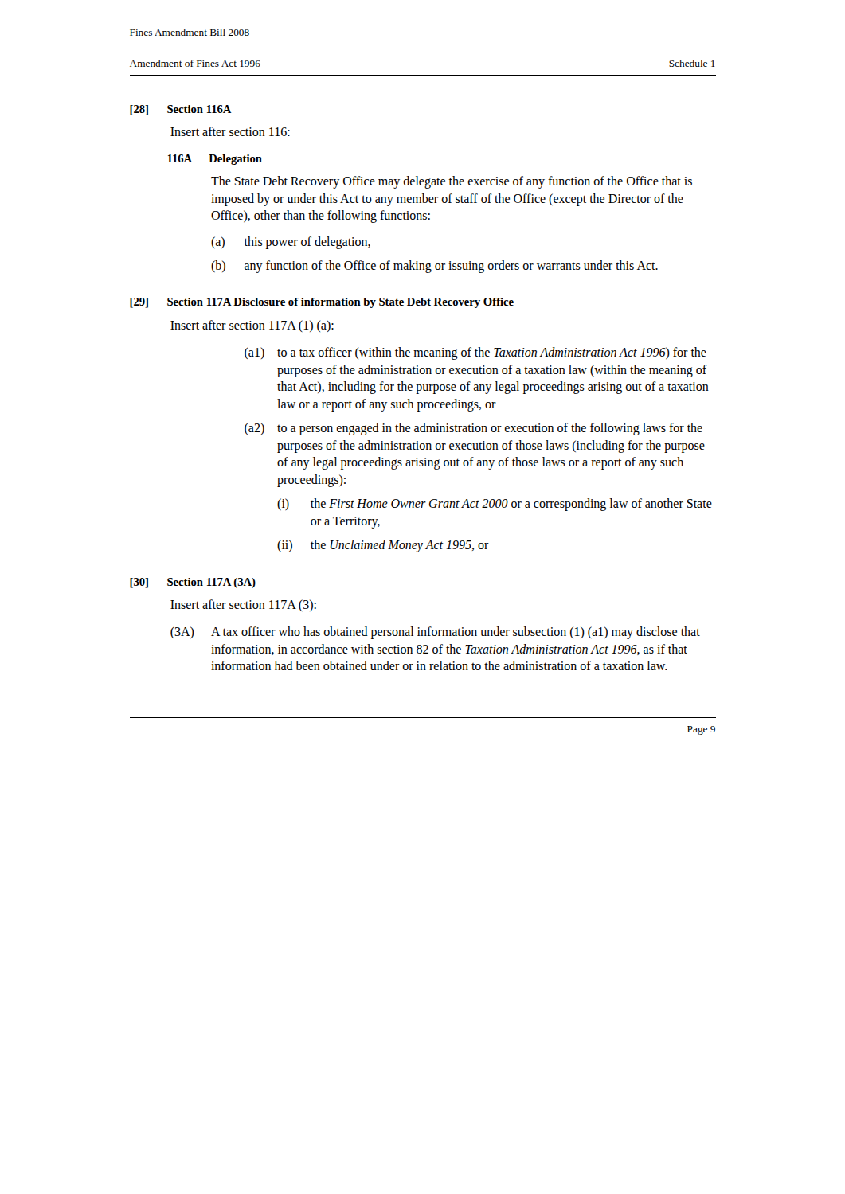Fines Amendment Bill 2008
Amendment of Fines Act 1996 Schedule 1
[28] Section 116A
Insert after section 116:
116ADelegation
The State Debt Recovery Office may delegate the exercise of any function of the Office that is imposed by or under this Act to any member of staff of the Office (except the Director of the Office), other than the following functions:
(a) this power of delegation,
(b) any function of the Office of making or issuing orders or warrants under this Act.
[29] Section 117A Disclosure of information by State Debt Recovery Office
Insert after section 117A (1) (a):
(a1) to a tax officer (within the meaning of the Taxation Administration Act 1996) for the purposes of the administration or execution of a taxation law (within the meaning of that Act), including for the purpose of any legal proceedings arising out of a taxation law or a report of any such proceedings, or
(a2) to a person engaged in the administration or execution of the following laws for the purposes of the administration or execution of those laws (including for the purpose of any legal proceedings arising out of any of those laws or a report of any such proceedings):
(i) the First Home Owner Grant Act 2000 or a corresponding law of another State or a Territory,
(ii) the Unclaimed Money Act 1995, or
[30] Section 117A (3A)
Insert after section 117A (3):
(3A) A tax officer who has obtained personal information under subsection (1) (a1) may disclose that information, in accordance with section 82 of the Taxation Administration Act 1996, as if that information had been obtained under or in relation to the administration of a taxation law.
Page 9